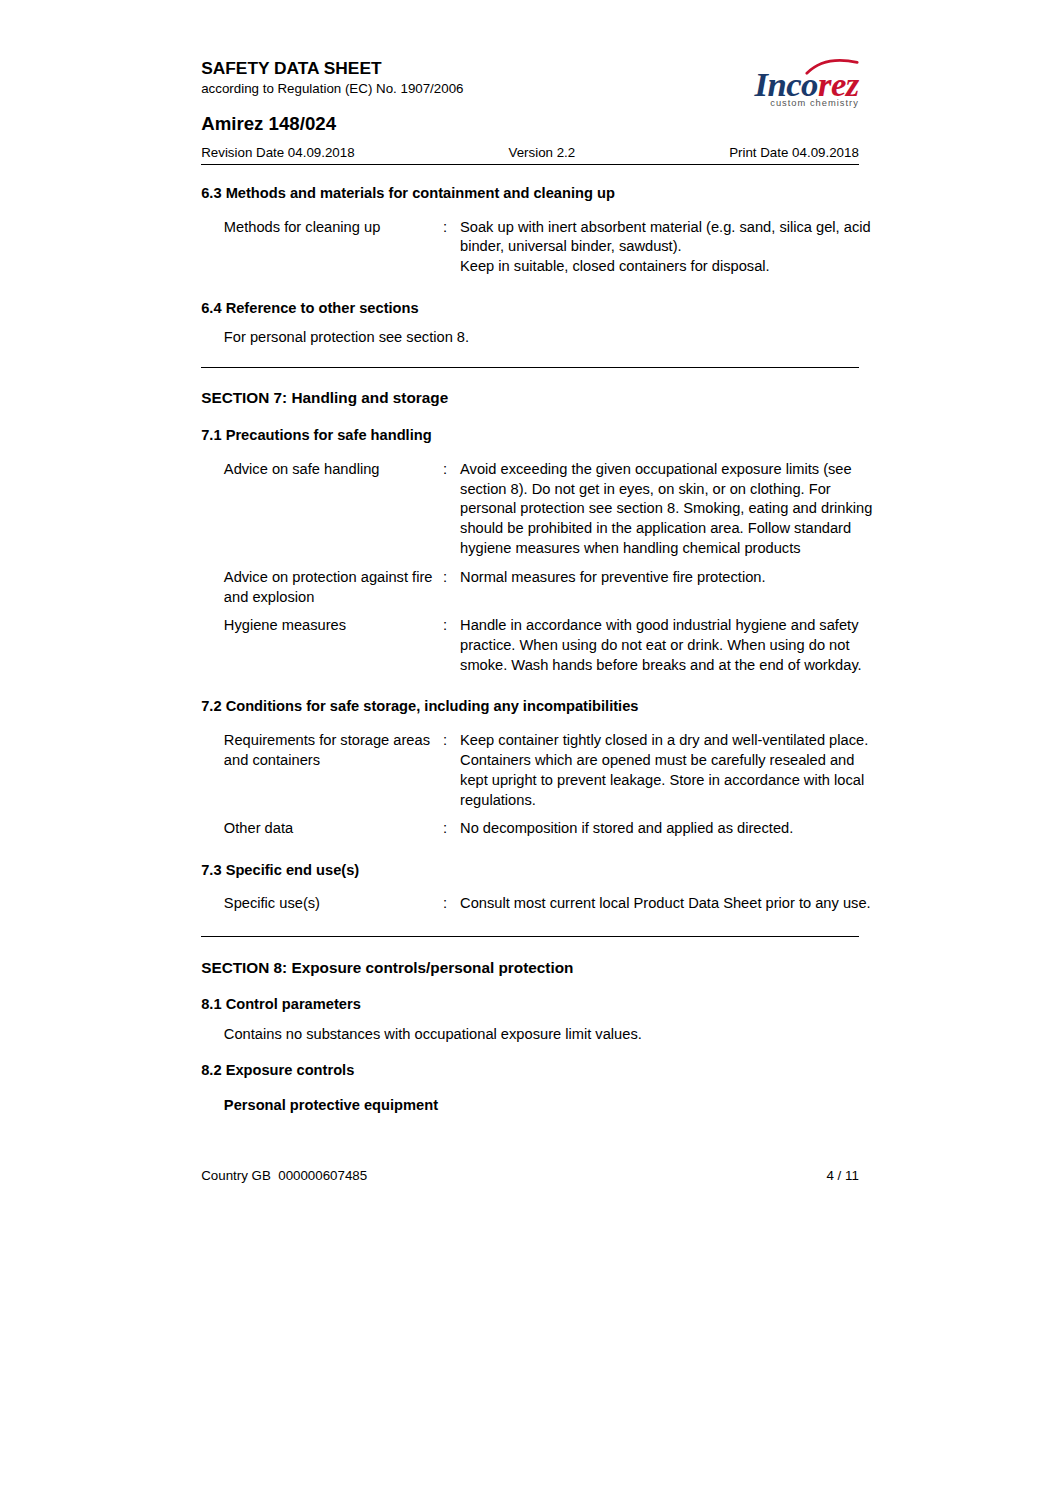SAFETY DATA SHEET
according to Regulation (EC) No. 1907/2006
Amirez 148/024
Incorez
custom chemistry
Revision Date 04.09.2018 Version 2.2 Print Date 04.09.2018
6.3 Methods and materials for containment and cleaning up
| Methods for cleaning up | : | Soak up with inert absorbent material (e.g. sand, silica gel, acid binder, universal binder, sawdust). Keep in suitable, closed containers for disposal. |
6.4 Reference to other sections
For personal protection see section 8.
SECTION 7: Handling and storage
7.1 Precautions for safe handling
| Advice on safe handling | : | Avoid exceeding the given occupational exposure limits (see section 8). Do not get in eyes, on skin, or on clothing. For personal protection see section 8. Smoking, eating and drinking should be prohibited in the application area. Follow standard hygiene measures when handling chemical products |
| Advice on protection against fire and explosion | : | Normal measures for preventive fire protection. |
| Hygiene measures | : | Handle in accordance with good industrial hygiene and safety practice. When using do not eat or drink. When using do not smoke. Wash hands before breaks and at the end of workday. |
7.2 Conditions for safe storage, including any incompatibilities
| Requirements for storage areas and containers | : | Keep container tightly closed in a dry and well-ventilated place. Containers which are opened must be carefully resealed and kept upright to prevent leakage. Store in accordance with local regulations. |
| Other data | : | No decomposition if stored and applied as directed. |
7.3 Specific end use(s)
| Specific use(s) | : | Consult most current local Product Data Sheet prior to any use. |
SECTION 8: Exposure controls/personal protection
8.1 Control parameters
Contains no substances with occupational exposure limit values.
8.2 Exposure controls
Personal protective equipment
Country GB 000000607485 4 / 11